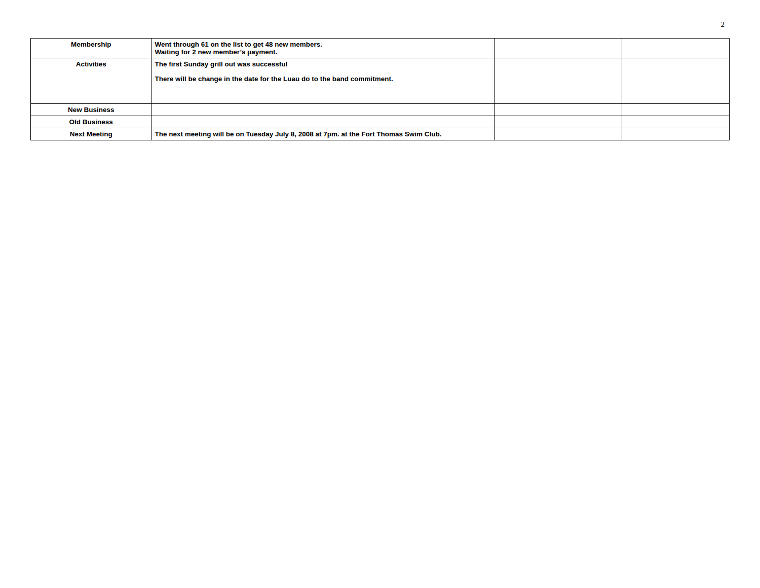2
| Membership | Went through 61 on the list to get 48 new members. Waiting for 2 new member’s payment. | | |
| Activities | The first Sunday grill out was successful There will be change in the date for the Luau do to the band commitment. | | |
| New Business | | | |
| Old Business | | | |
| Next Meeting | The next meeting will be on Tuesday July 8, 2008 at 7pm. at the Fort Thomas Swim Club. | | |